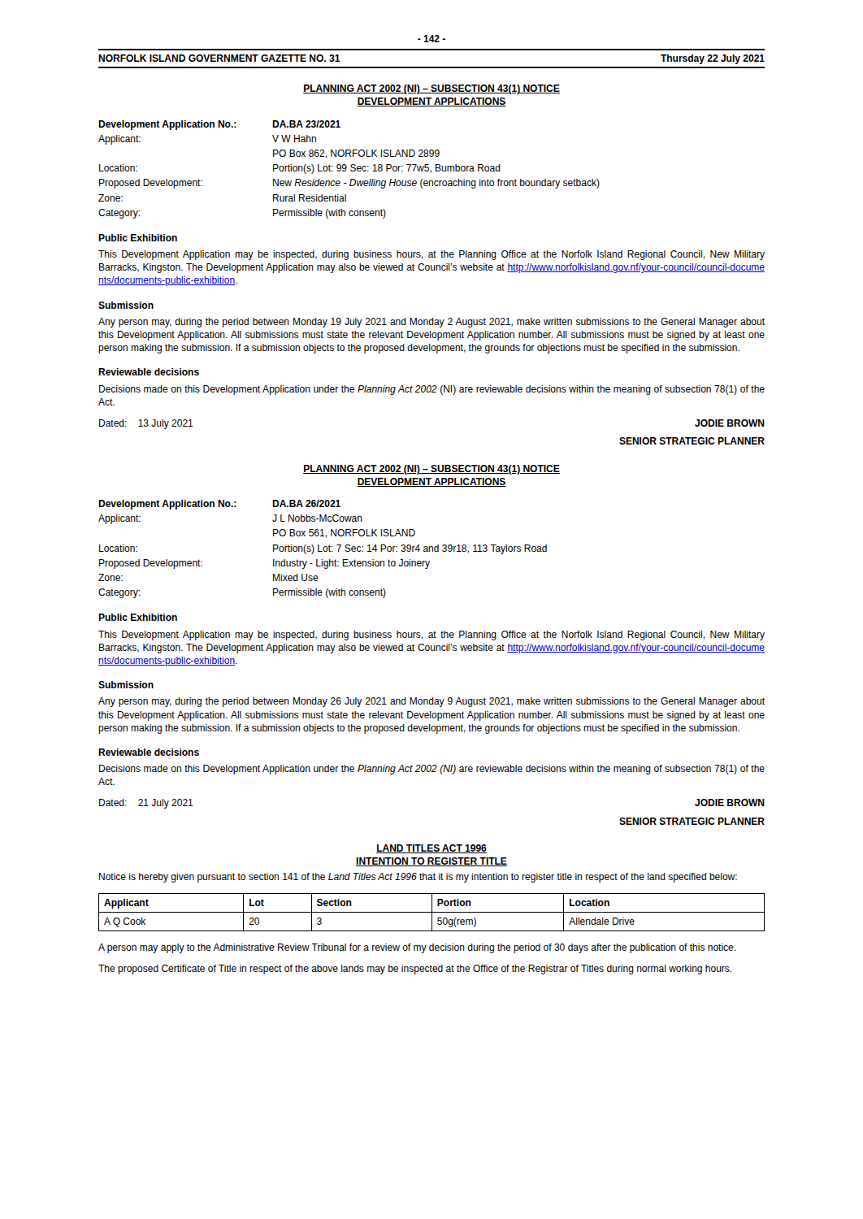- 142 -
NORFOLK ISLAND GOVERNMENT GAZETTE NO. 31 Thursday 22 July 2021
PLANNING ACT 2002 (NI) – SUBSECTION 43(1) NOTICE DEVELOPMENT APPLICATIONS
| Development Application No.: | DA.BA 23/2021 |
| Applicant: | V W Hahn |
| | PO Box 862, NORFOLK ISLAND 2899 |
| Location: | Portion(s) Lot: 99 Sec: 18 Por: 77w5, Bumbora Road |
| Proposed Development: | New Residence - Dwelling House (encroaching into front boundary setback) |
| Zone: | Rural Residential |
| Category: | Permissible (with consent) |
Public Exhibition
This Development Application may be inspected, during business hours, at the Planning Office at the Norfolk Island Regional Council, New Military Barracks, Kingston. The Development Application may also be viewed at Council’s website at http://www.norfolkisland.gov.nf/your-council/council-documents/documents-public-exhibition.
Submission
Any person may, during the period between Monday 19 July 2021 and Monday 2 August 2021, make written submissions to the General Manager about this Development Application. All submissions must state the relevant Development Application number. All submissions must be signed by at least one person making the submission. If a submission objects to the proposed development, the grounds for objections must be specified in the submission.
Reviewable decisions
Decisions made on this Development Application under the Planning Act 2002 (NI) are reviewable decisions within the meaning of subsection 78(1) of the Act.
Dated: 13 July 2021 JODIE BROWN
SENIOR STRATEGIC PLANNER
PLANNING ACT 2002 (NI) – SUBSECTION 43(1) NOTICE DEVELOPMENT APPLICATIONS
| Development Application No.: | DA.BA 26/2021 |
| Applicant: | J L Nobbs-McCowan |
| | PO Box 561, NORFOLK ISLAND |
| Location: | Portion(s) Lot: 7 Sec: 14 Por: 39r4 and 39r18, 113 Taylors Road |
| Proposed Development: | Industry - Light: Extension to Joinery |
| Zone: | Mixed Use |
| Category: | Permissible (with consent) |
Public Exhibition
This Development Application may be inspected, during business hours, at the Planning Office at the Norfolk Island Regional Council, New Military Barracks, Kingston. The Development Application may also be viewed at Council’s website at http://www.norfolkisland.gov.nf/your-council/council-documents/documents-public-exhibition.
Submission
Any person may, during the period between Monday 26 July 2021 and Monday 9 August 2021, make written submissions to the General Manager about this Development Application. All submissions must state the relevant Development Application number. All submissions must be signed by at least one person making the submission. If a submission objects to the proposed development, the grounds for objections must be specified in the submission.
Reviewable decisions
Decisions made on this Development Application under the Planning Act 2002 (NI) are reviewable decisions within the meaning of subsection 78(1) of the Act.
Dated: 21 July 2021 JODIE BROWN
SENIOR STRATEGIC PLANNER
LAND TITLES ACT 1996 INTENTION TO REGISTER TITLE
Notice is hereby given pursuant to section 141 of the Land Titles Act 1996 that it is my intention to register title in respect of the land specified below:
| Applicant | Lot | Section | Portion | Location |
| --- | --- | --- | --- | --- |
| A Q Cook | 20 | 3 | 50g(rem) | Allendale Drive |
A person may apply to the Administrative Review Tribunal for a review of my decision during the period of 30 days after the publication of this notice.
The proposed Certificate of Title in respect of the above lands may be inspected at the Office of the Registrar of Titles during normal working hours.